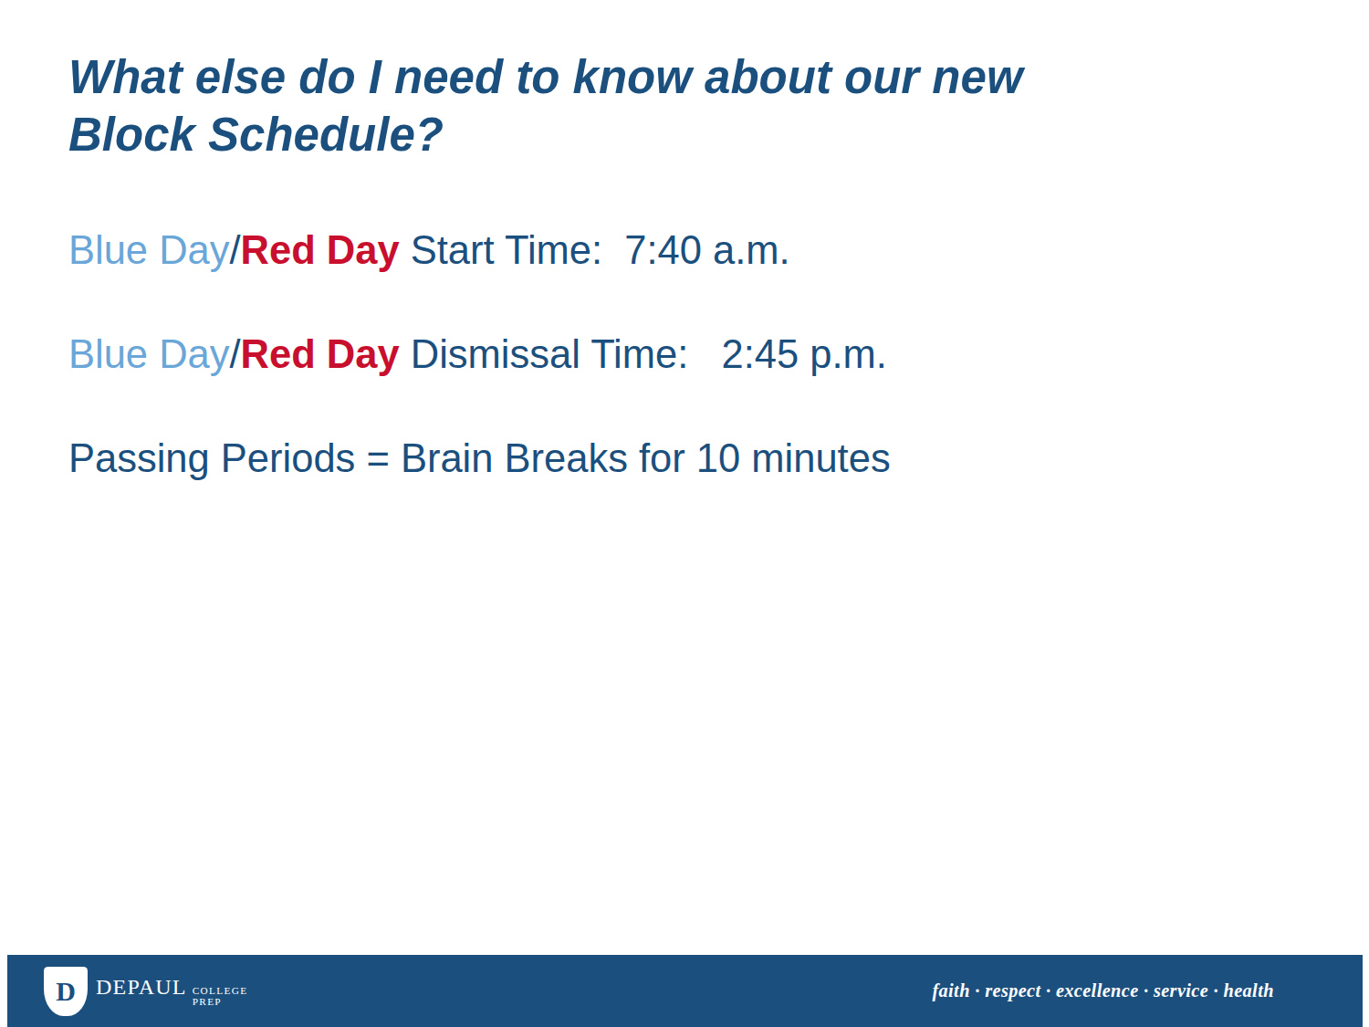What else do I need to know about our new Block Schedule?
Blue Day/Red Day Start Time: 7:40 a.m.
Blue Day/Red Day Dismissal Time: 2:45 p.m.
Passing Periods = Brain Breaks for 10 minutes
D
DEPAUL COLLEGE
PREP
faith · respect · excellence · service · health